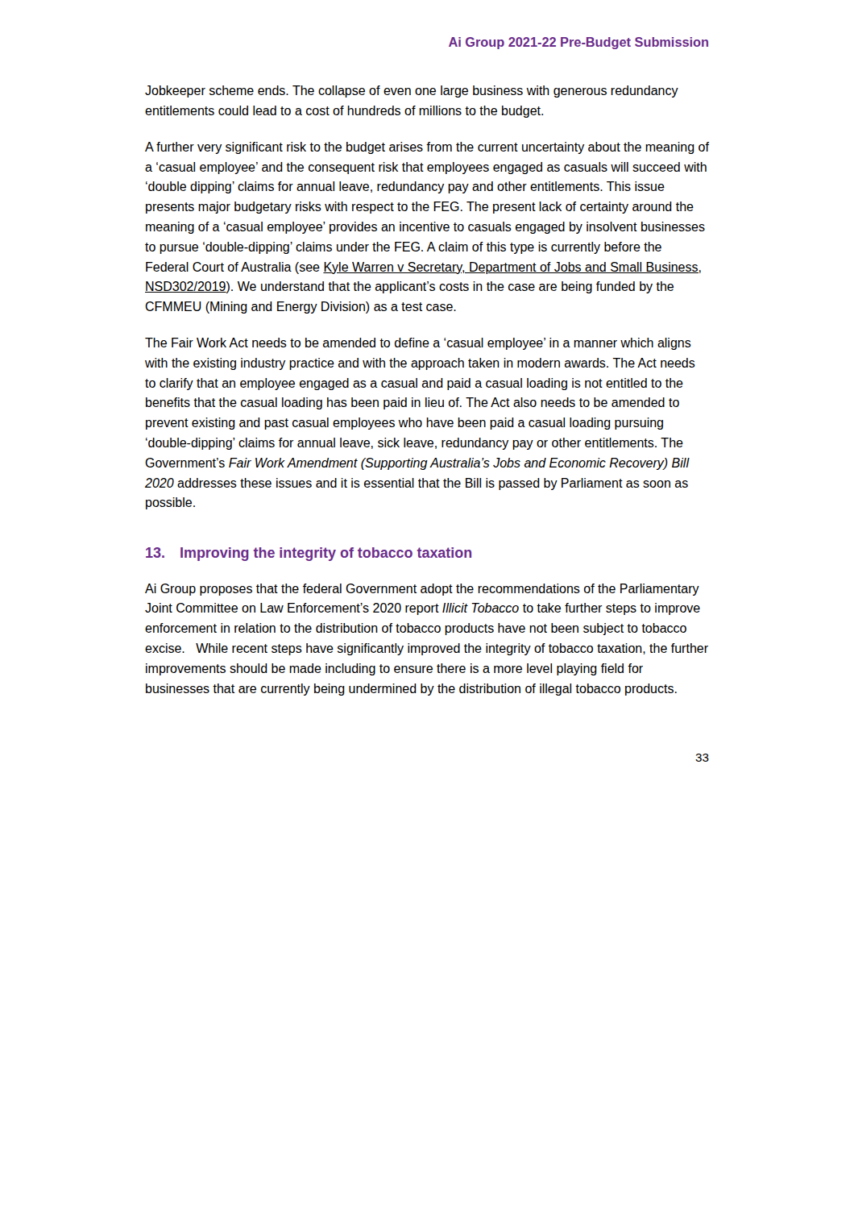Ai Group 2021-22 Pre-Budget Submission
Jobkeeper scheme ends. The collapse of even one large business with generous redundancy entitlements could lead to a cost of hundreds of millions to the budget.
A further very significant risk to the budget arises from the current uncertainty about the meaning of a ‘casual employee’ and the consequent risk that employees engaged as casuals will succeed with ‘double dipping’ claims for annual leave, redundancy pay and other entitlements. This issue presents major budgetary risks with respect to the FEG. The present lack of certainty around the meaning of a ‘casual employee’ provides an incentive to casuals engaged by insolvent businesses to pursue ‘double-dipping’ claims under the FEG. A claim of this type is currently before the Federal Court of Australia (see Kyle Warren v Secretary, Department of Jobs and Small Business, NSD302/2019). We understand that the applicant’s costs in the case are being funded by the CFMMEU (Mining and Energy Division) as a test case.
The Fair Work Act needs to be amended to define a ‘casual employee’ in a manner which aligns with the existing industry practice and with the approach taken in modern awards. The Act needs to clarify that an employee engaged as a casual and paid a casual loading is not entitled to the benefits that the casual loading has been paid in lieu of. The Act also needs to be amended to prevent existing and past casual employees who have been paid a casual loading pursuing ‘double-dipping’ claims for annual leave, sick leave, redundancy pay or other entitlements. The Government’s Fair Work Amendment (Supporting Australia’s Jobs and Economic Recovery) Bill 2020 addresses these issues and it is essential that the Bill is passed by Parliament as soon as possible.
13. Improving the integrity of tobacco taxation
Ai Group proposes that the federal Government adopt the recommendations of the Parliamentary Joint Committee on Law Enforcement’s 2020 report Illicit Tobacco to take further steps to improve enforcement in relation to the distribution of tobacco products have not been subject to tobacco excise. While recent steps have significantly improved the integrity of tobacco taxation, the further improvements should be made including to ensure there is a more level playing field for businesses that are currently being undermined by the distribution of illegal tobacco products.
33